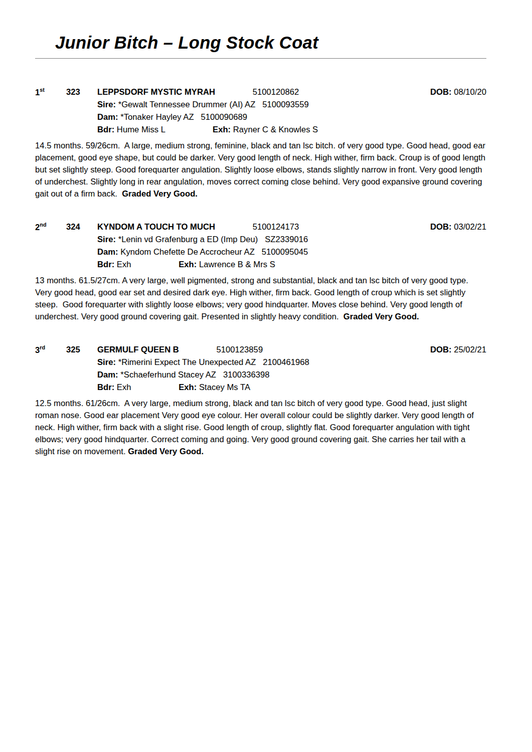Junior Bitch – Long Stock Coat
| 1 st | 323 | LEPPSDORF MYSTIC MYRAH 5100120862 DOB: 08/10/20 |
| | | Sire: *Gewalt Tennessee Drummer (AI) AZ 5100093559 Dam: *Tonaker Hayley AZ 5100090689 Bdr: Hume Miss L Exh: Rayner C & Knowles S |
14.5 months. 59/26cm. A large, medium strong, feminine, black and tan lsc bitch. of very good type. Good head, good ear placement, good eye shape, but could be darker. Very good length of neck. High wither, firm back. Croup is of good length but set slightly steep. Good forequarter angulation. Slightly loose elbows, stands slightly narrow in front. Very good length of underchest. Slightly long in rear angulation, moves correct coming close behind. Very good expansive ground covering gait out of a firm back. Graded Very Good.
| 2 nd | 324 | KYNDOM A TOUCH TO MUCH 5100124173 DOB: 03/02/21 |
| | | Sire: *Lenin vd Grafenburg a ED (Imp Deu) SZ2339016 Dam: Kyndom Chefette De Accrocheur AZ 5100095045 Bdr: Exh Exh: Lawrence B & Mrs S |
13 months. 61.5/27cm. A very large, well pigmented, strong and substantial, black and tan lsc bitch of very good type. Very good head, good ear set and desired dark eye. High wither, firm back. Good length of croup which is set slightly steep. Good forequarter with slightly loose elbows; very good hindquarter. Moves close behind. Very good length of underchest. Very good ground covering gait. Presented in slightly heavy condition. Graded Very Good.
| 3 rd | 325 | GERMULF QUEEN B 5100123859 DOB: 25/02/21 |
| | | Sire: *Rimerini Expect The Unexpected AZ 2100461968 Dam: *Schaeferhund Stacey AZ 3100336398 Bdr: Exh Exh: Stacey Ms TA |
12.5 months. 61/26cm. A very large, medium strong, black and tan lsc bitch of very good type. Good head, just slight roman nose. Good ear placement Very good eye colour. Her overall colour could be slightly darker. Very good length of neck. High wither, firm back with a slight rise. Good length of croup, slightly flat. Good forequarter angulation with tight elbows; very good hindquarter. Correct coming and going. Very good ground covering gait. She carries her tail with a slight rise on movement. Graded Very Good.